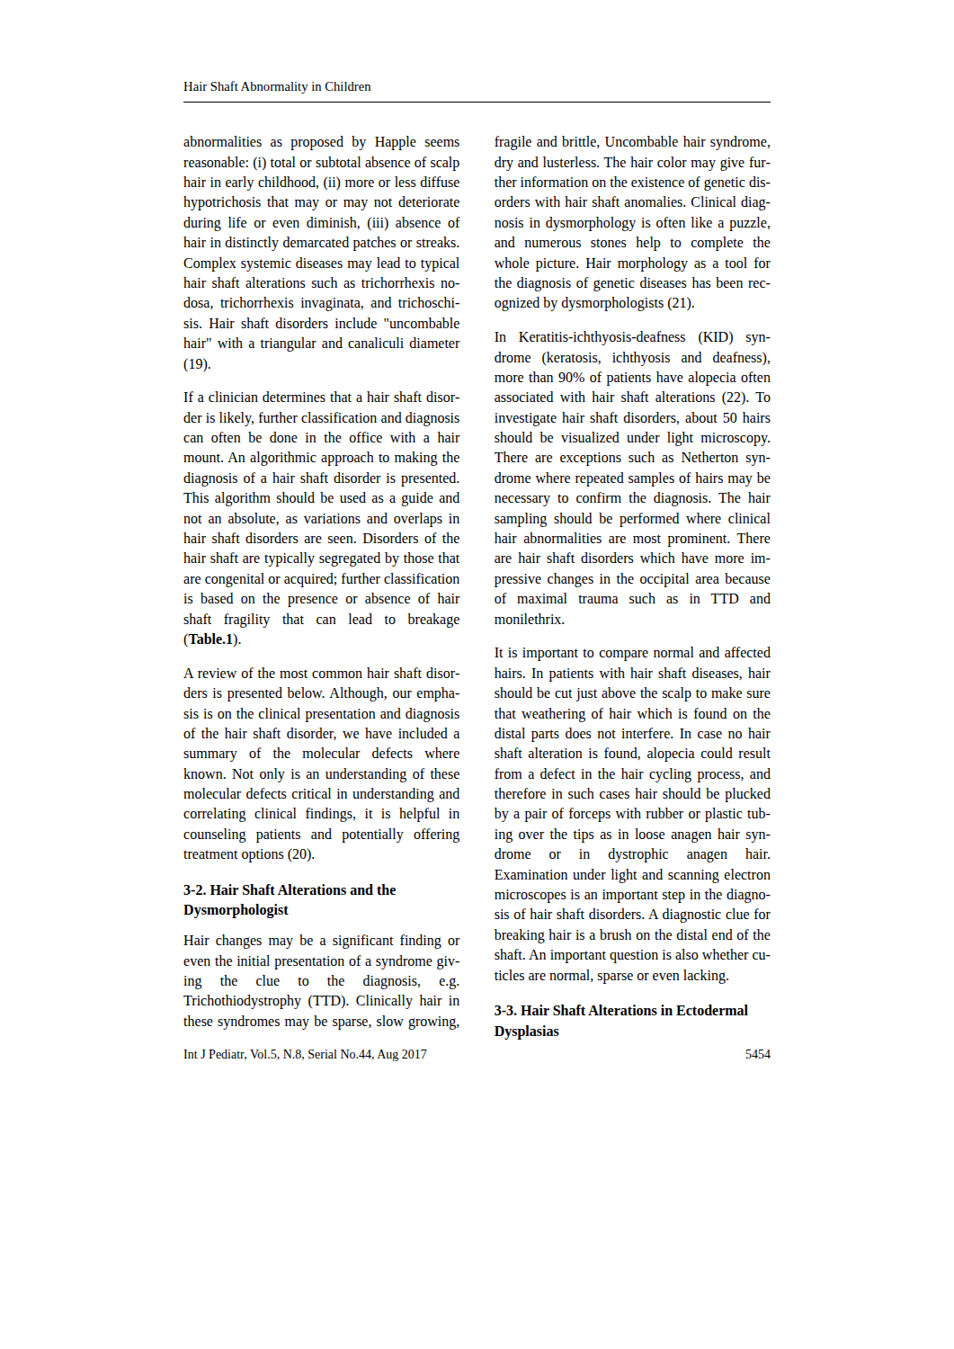Hair Shaft Abnormality in Children
abnormalities as proposed by Happle seems reasonable: (i) total or subtotal absence of scalp hair in early childhood, (ii) more or less diffuse hypotrichosis that may or may not deteriorate during life or even diminish, (iii) absence of hair in distinctly demarcated patches or streaks. Complex systemic diseases may lead to typical hair shaft alterations such as trichorrhexis nodosa, trichorrhexis invaginata, and trichoschisis. Hair shaft disorders include "uncombable hair" with a triangular and canaliculi diameter (19).
If a clinician determines that a hair shaft disorder is likely, further classification and diagnosis can often be done in the office with a hair mount. An algorithmic approach to making the diagnosis of a hair shaft disorder is presented. This algorithm should be used as a guide and not an absolute, as variations and overlaps in hair shaft disorders are seen. Disorders of the hair shaft are typically segregated by those that are congenital or acquired; further classification is based on the presence or absence of hair shaft fragility that can lead to breakage (Table.1).
A review of the most common hair shaft disorders is presented below. Although, our emphasis is on the clinical presentation and diagnosis of the hair shaft disorder, we have included a summary of the molecular defects where known. Not only is an understanding of these molecular defects critical in understanding and correlating clinical findings, it is helpful in counseling patients and potentially offering treatment options (20).
3-2. Hair Shaft Alterations and the Dysmorphologist
Hair changes may be a significant finding or even the initial presentation of a syndrome giving the clue to the diagnosis, e.g. Trichothiodystrophy (TTD). Clinically hair in these syndromes may be sparse, slow growing, fragile and brittle, Uncombable hair syndrome, dry and lusterless. The hair color may give further information on the existence of genetic disorders with hair shaft anomalies. Clinical diagnosis in dysmorphology is often like a puzzle, and numerous stones help to complete the whole picture. Hair morphology as a tool for the diagnosis of genetic diseases has been recognized by dysmorphologists (21).
In Keratitis-ichthyosis-deafness (KID) syndrome (keratosis, ichthyosis and deafness), more than 90% of patients have alopecia often associated with hair shaft alterations (22). To investigate hair shaft disorders, about 50 hairs should be visualized under light microscopy. There are exceptions such as Netherton syndrome where repeated samples of hairs may be necessary to confirm the diagnosis. The hair sampling should be performed where clinical hair abnormalities are most prominent. There are hair shaft disorders which have more impressive changes in the occipital area because of maximal trauma such as in TTD and monilethrix.
It is important to compare normal and affected hairs. In patients with hair shaft diseases, hair should be cut just above the scalp to make sure that weathering of hair which is found on the distal parts does not interfere. In case no hair shaft alteration is found, alopecia could result from a defect in the hair cycling process, and therefore in such cases hair should be plucked by a pair of forceps with rubber or plastic tubing over the tips as in loose anagen hair syndrome or in dystrophic anagen hair. Examination under light and scanning electron microscopes is an important step in the diagnosis of hair shaft disorders. A diagnostic clue for breaking hair is a brush on the distal end of the shaft. An important question is also whether cuticles are normal, sparse or even lacking.
3-3. Hair Shaft Alterations in Ectodermal Dysplasias
Int J Pediatr, Vol.5, N.8, Serial No.44, Aug 2017 5454